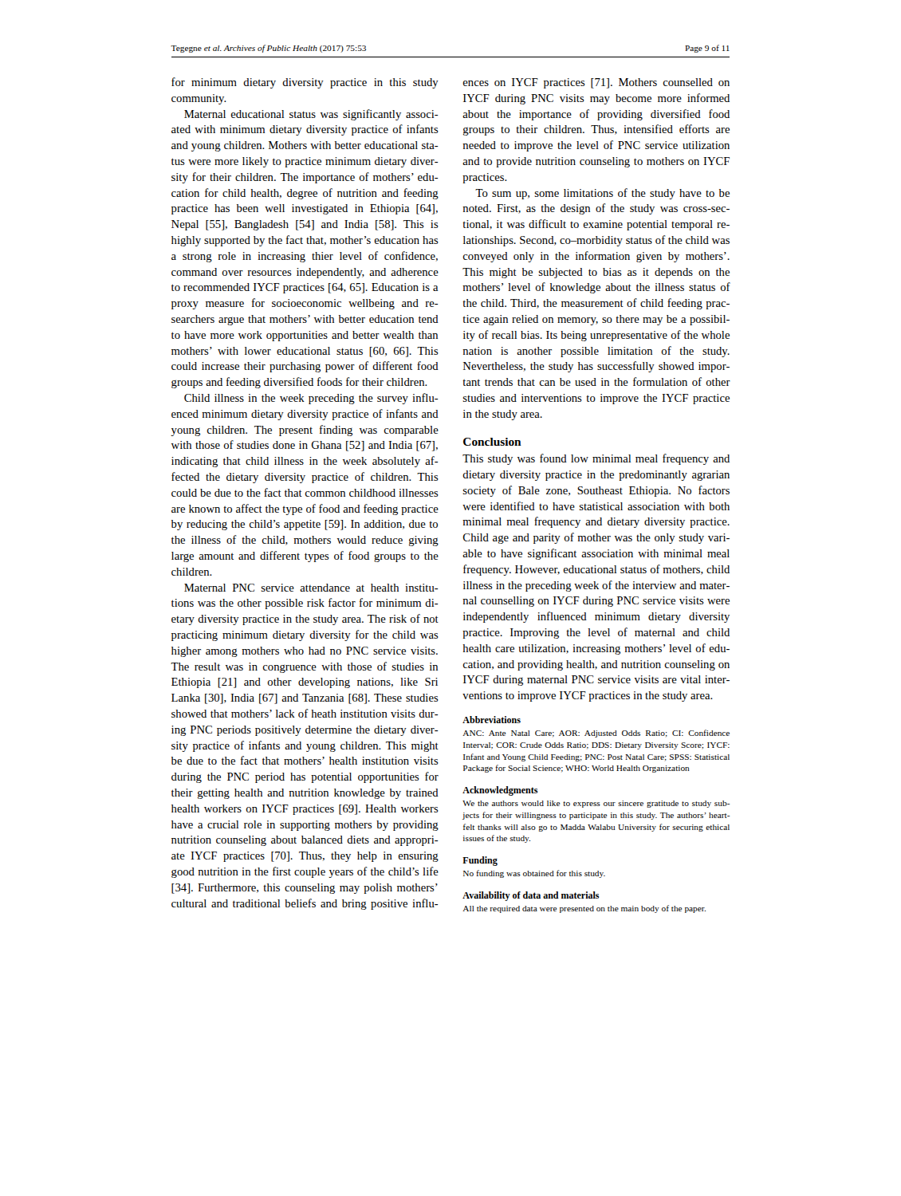Tegegne et al. Archives of Public Health (2017) 75:53 Page 9 of 11
for minimum dietary diversity practice in this study community.
Maternal educational status was significantly associated with minimum dietary diversity practice of infants and young children. Mothers with better educational status were more likely to practice minimum dietary diversity for their children. The importance of mothers’ education for child health, degree of nutrition and feeding practice has been well investigated in Ethiopia [64], Nepal [55], Bangladesh [54] and India [58]. This is highly supported by the fact that, mother’s education has a strong role in increasing thier level of confidence, command over resources independently, and adherence to recommended IYCF practices [64, 65]. Education is a proxy measure for socioeconomic wellbeing and researchers argue that mothers’ with better education tend to have more work opportunities and better wealth than mothers’ with lower educational status [60, 66]. This could increase their purchasing power of different food groups and feeding diversified foods for their children.
Child illness in the week preceding the survey influenced minimum dietary diversity practice of infants and young children. The present finding was comparable with those of studies done in Ghana [52] and India [67], indicating that child illness in the week absolutely affected the dietary diversity practice of children. This could be due to the fact that common childhood illnesses are known to affect the type of food and feeding practice by reducing the child’s appetite [59]. In addition, due to the illness of the child, mothers would reduce giving large amount and different types of food groups to the children.
Maternal PNC service attendance at health institutions was the other possible risk factor for minimum dietary diversity practice in the study area. The risk of not practicing minimum dietary diversity for the child was higher among mothers who had no PNC service visits. The result was in congruence with those of studies in Ethiopia [21] and other developing nations, like Sri Lanka [30], India [67] and Tanzania [68]. These studies showed that mothers’ lack of heath institution visits during PNC periods positively determine the dietary diversity practice of infants and young children. This might be due to the fact that mothers’ health institution visits during the PNC period has potential opportunities for their getting health and nutrition knowledge by trained health workers on IYCF practices [69]. Health workers have a crucial role in supporting mothers by providing nutrition counseling about balanced diets and appropriate IYCF practices [70]. Thus, they help in ensuring good nutrition in the first couple years of the child’s life [34]. Furthermore, this counseling may polish mothers’ cultural and traditional beliefs and bring positive influences on IYCF practices [71]. Mothers counselled on IYCF during PNC visits may become more informed about the importance of providing diversified food groups to their children. Thus, intensified efforts are needed to improve the level of PNC service utilization and to provide nutrition counseling to mothers on IYCF practices.
To sum up, some limitations of the study have to be noted. First, as the design of the study was cross-sectional, it was difficult to examine potential temporal relationships. Second, co–morbidity status of the child was conveyed only in the information given by mothers’. This might be subjected to bias as it depends on the mothers’ level of knowledge about the illness status of the child. Third, the measurement of child feeding practice again relied on memory, so there may be a possibility of recall bias. Its being unrepresentative of the whole nation is another possible limitation of the study. Nevertheless, the study has successfully showed important trends that can be used in the formulation of other studies and interventions to improve the IYCF practice in the study area.
Conclusion
This study was found low minimal meal frequency and dietary diversity practice in the predominantly agrarian society of Bale zone, Southeast Ethiopia. No factors were identified to have statistical association with both minimal meal frequency and dietary diversity practice. Child age and parity of mother was the only study variable to have significant association with minimal meal frequency. However, educational status of mothers, child illness in the preceding week of the interview and maternal counselling on IYCF during PNC service visits were independently influenced minimum dietary diversity practice. Improving the level of maternal and child health care utilization, increasing mothers’ level of education, and providing health, and nutrition counseling on IYCF during maternal PNC service visits are vital interventions to improve IYCF practices in the study area.
Abbreviations
ANC: Ante Natal Care; AOR: Adjusted Odds Ratio; CI: Confidence Interval; COR: Crude Odds Ratio; DDS: Dietary Diversity Score; IYCF: Infant and Young Child Feeding; PNC: Post Natal Care; SPSS: Statistical Package for Social Science; WHO: World Health Organization
Acknowledgments
We the authors would like to express our sincere gratitude to study subjects for their willingness to participate in this study. The authors’ heartfelt thanks will also go to Madda Walabu University for securing ethical issues of the study.
Funding
No funding was obtained for this study.
Availability of data and materials
All the required data were presented on the main body of the paper.